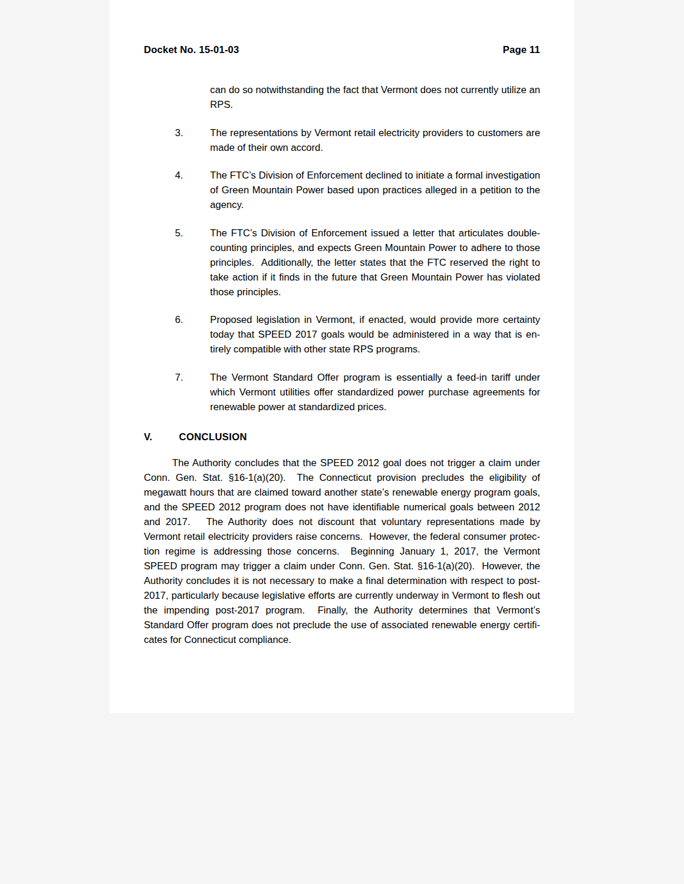Docket No. 15-01-03 Page 11
can do so notwithstanding the fact that Vermont does not currently utilize an RPS.
3. The representations by Vermont retail electricity providers to customers are made of their own accord.
4. The FTC’s Division of Enforcement declined to initiate a formal investigation of Green Mountain Power based upon practices alleged in a petition to the agency.
5. The FTC’s Division of Enforcement issued a letter that articulates double-counting principles, and expects Green Mountain Power to adhere to those principles. Additionally, the letter states that the FTC reserved the right to take action if it finds in the future that Green Mountain Power has violated those principles.
6. Proposed legislation in Vermont, if enacted, would provide more certainty today that SPEED 2017 goals would be administered in a way that is entirely compatible with other state RPS programs.
7. The Vermont Standard Offer program is essentially a feed-in tariff under which Vermont utilities offer standardized power purchase agreements for renewable power at standardized prices.
V. CONCLUSION
The Authority concludes that the SPEED 2012 goal does not trigger a claim under Conn. Gen. Stat. §16-1(a)(20). The Connecticut provision precludes the eligibility of megawatt hours that are claimed toward another state’s renewable energy program goals, and the SPEED 2012 program does not have identifiable numerical goals between 2012 and 2017. The Authority does not discount that voluntary representations made by Vermont retail electricity providers raise concerns. However, the federal consumer protection regime is addressing those concerns. Beginning January 1, 2017, the Vermont SPEED program may trigger a claim under Conn. Gen. Stat. §16-1(a)(20). However, the Authority concludes it is not necessary to make a final determination with respect to post-2017, particularly because legislative efforts are currently underway in Vermont to flesh out the impending post-2017 program. Finally, the Authority determines that Vermont’s Standard Offer program does not preclude the use of associated renewable energy certificates for Connecticut compliance.